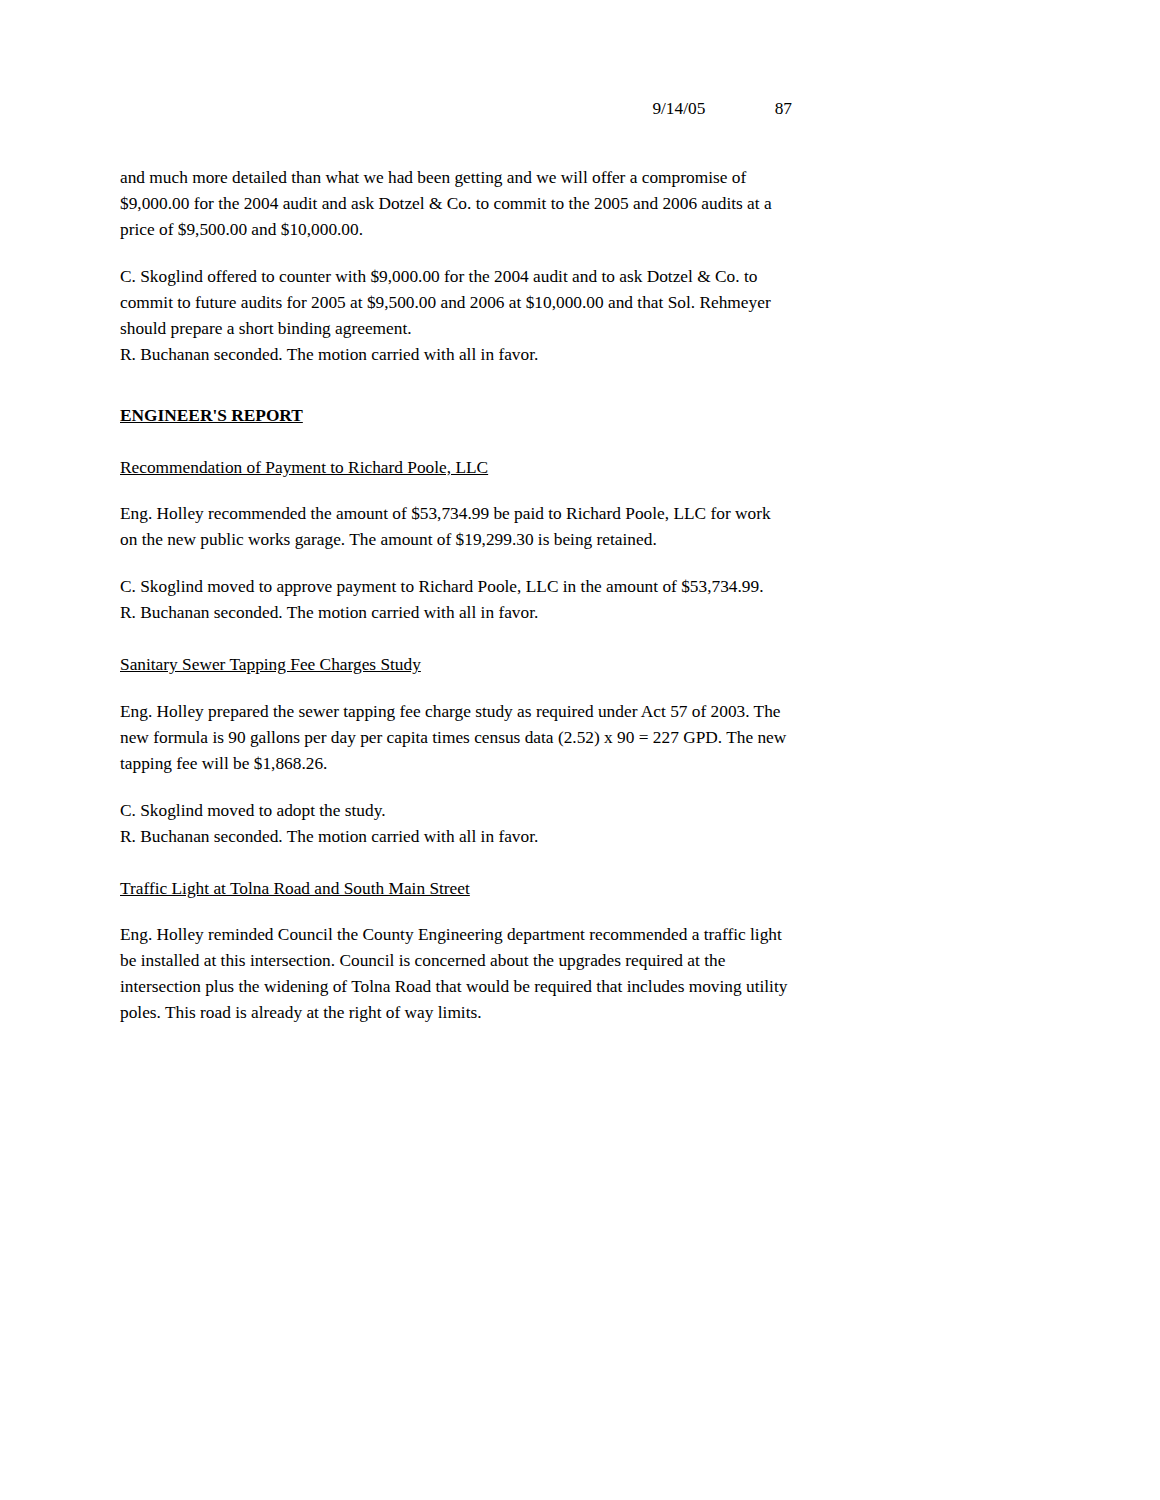9/14/0587
and much more detailed than what we had been getting and we will offer a compromise of $9,000.00 for the 2004 audit and ask Dotzel & Co. to commit to the 2005 and 2006 audits at a price of $9,500.00 and $10,000.00.
C. Skoglind offered to counter with $9,000.00 for the 2004 audit and to ask Dotzel & Co. to commit to future audits for 2005 at $9,500.00 and 2006 at $10,000.00 and that Sol. Rehmeyer should prepare a short binding agreement.
R. Buchanan seconded. The motion carried with all in favor.
ENGINEER'S REPORT
Recommendation of Payment to Richard Poole, LLC
Eng. Holley recommended the amount of $53,734.99 be paid to Richard Poole, LLC for work on the new public works garage. The amount of $19,299.30 is being retained.
C. Skoglind moved to approve payment to Richard Poole, LLC in the amount of $53,734.99.
R. Buchanan seconded. The motion carried with all in favor.
Sanitary Sewer Tapping Fee Charges Study
Eng. Holley prepared the sewer tapping fee charge study as required under Act 57 of 2003. The new formula is 90 gallons per day per capita times census data (2.52) x 90 = 227 GPD. The new tapping fee will be $1,868.26.
C. Skoglind moved to adopt the study.
R. Buchanan seconded. The motion carried with all in favor.
Traffic Light at Tolna Road and South Main Street
Eng. Holley reminded Council the County Engineering department recommended a traffic light be installed at this intersection. Council is concerned about the upgrades required at the intersection plus the widening of Tolna Road that would be required that includes moving utility poles. This road is already at the right of way limits.